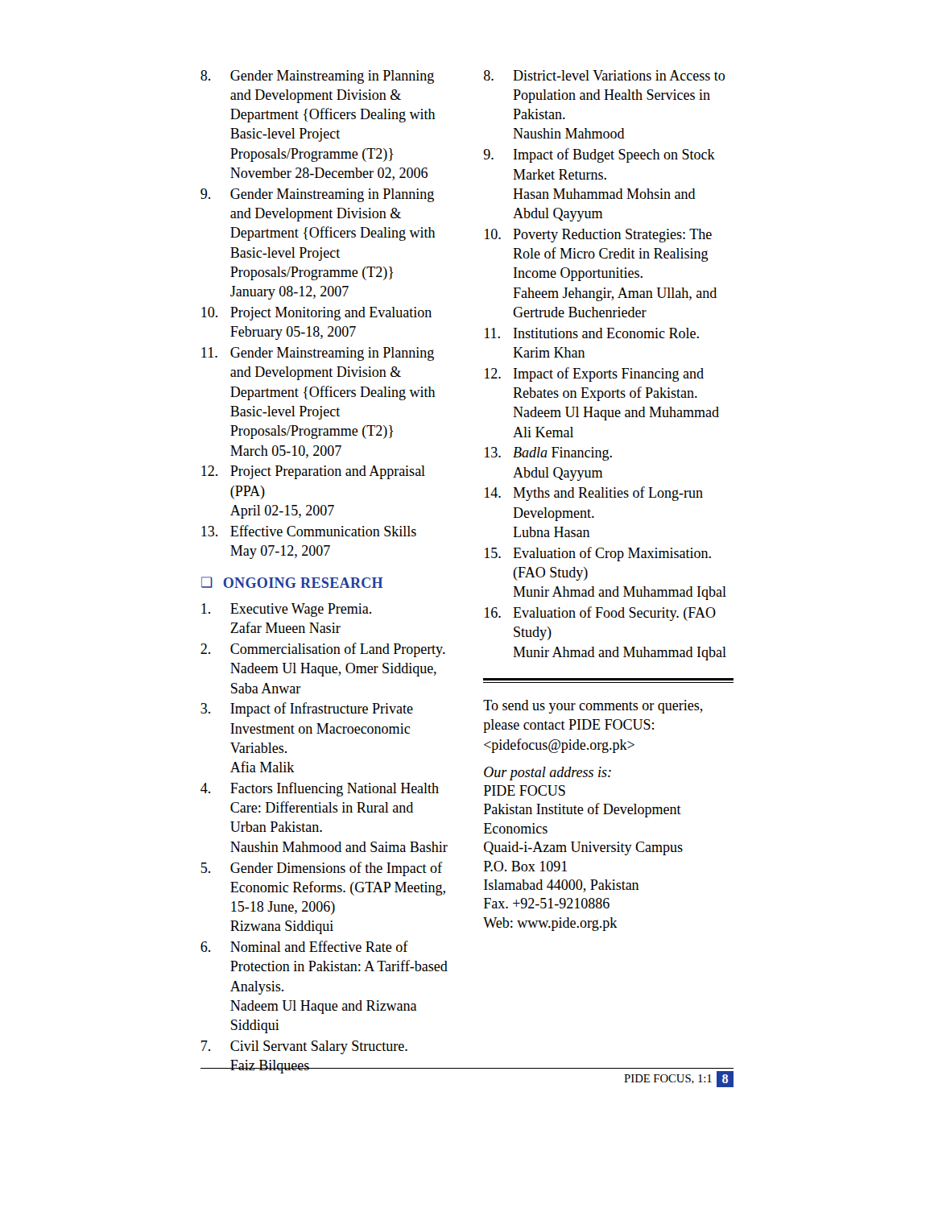8. Gender Mainstreaming in Planning and Development Division & Department {Officers Dealing with Basic-level Project Proposals/Programme (T2)}November 28-December 02, 2006
9. Gender Mainstreaming in Planning and Development Division & Department {Officers Dealing with Basic-level Project Proposals/Programme (T2)}January 08-12, 2007
10. Project Monitoring and EvaluationFebruary 05-18, 2007
11. Gender Mainstreaming in Planning and Development Division & Department {Officers Dealing with Basic-level Project Proposals/Programme (T2)}March 05-10, 2007
12. Project Preparation and Appraisal (PPA)April 02-15, 2007
13. Effective Communication SkillsMay 07-12, 2007
❑Ongoing Research
1. Executive Wage Premia.Zafar Mueen Nasir
2. Commercialisation of Land Property.Nadeem Ul Haque, Omer Siddique, Saba Anwar
3. Impact of Infrastructure Private Investment on Macroeconomic Variables.Afia Malik
4. Factors Influencing National Health Care: Differentials in Rural and Urban Pakistan.Naushin Mahmood and Saima Bashir
5. Gender Dimensions of the Impact of Economic Reforms. (GTAP Meeting, 15-18 June, 2006)Rizwana Siddiqui
6. Nominal and Effective Rate of Protection in Pakistan: A Tariff-based Analysis.Nadeem Ul Haque and Rizwana Siddiqui
7. Civil Servant Salary Structure.Faiz Bilquees
8. District-level Variations in Access to Population and Health Services in Pakistan.Naushin Mahmood
9. Impact of Budget Speech on Stock Market Returns.Hasan Muhammad Mohsin and Abdul Qayyum
10. Poverty Reduction Strategies: The Role of Micro Credit in Realising Income Opportunities.Faheem Jehangir, Aman Ullah, and Gertrude Buchenrieder
11. Institutions and Economic Role.Karim Khan
12. Impact of Exports Financing and Rebates on Exports of Pakistan.Nadeem Ul Haque and Muhammad Ali Kemal
13. Badla Financing.Abdul Qayyum
14. Myths and Realities of Long-run Development.Lubna Hasan
15. Evaluation of Crop Maximisation. (FAO Study)Munir Ahmad and Muhammad Iqbal
16. Evaluation of Food Security. (FAO Study)Munir Ahmad and Muhammad Iqbal
To send us your comments or queries, please contact PIDE FOCUS: <pidefocus@pide.org.pk>
Our postal address is:
PIDE FOCUS
Pakistan Institute of Development Economics
Quaid-i-Azam University Campus
P.O. Box 1091
Islamabad 44000, Pakistan
Fax. +92-51-9210886
Web: www.pide.org.pk
PIDE FOCUS, 1:1 8